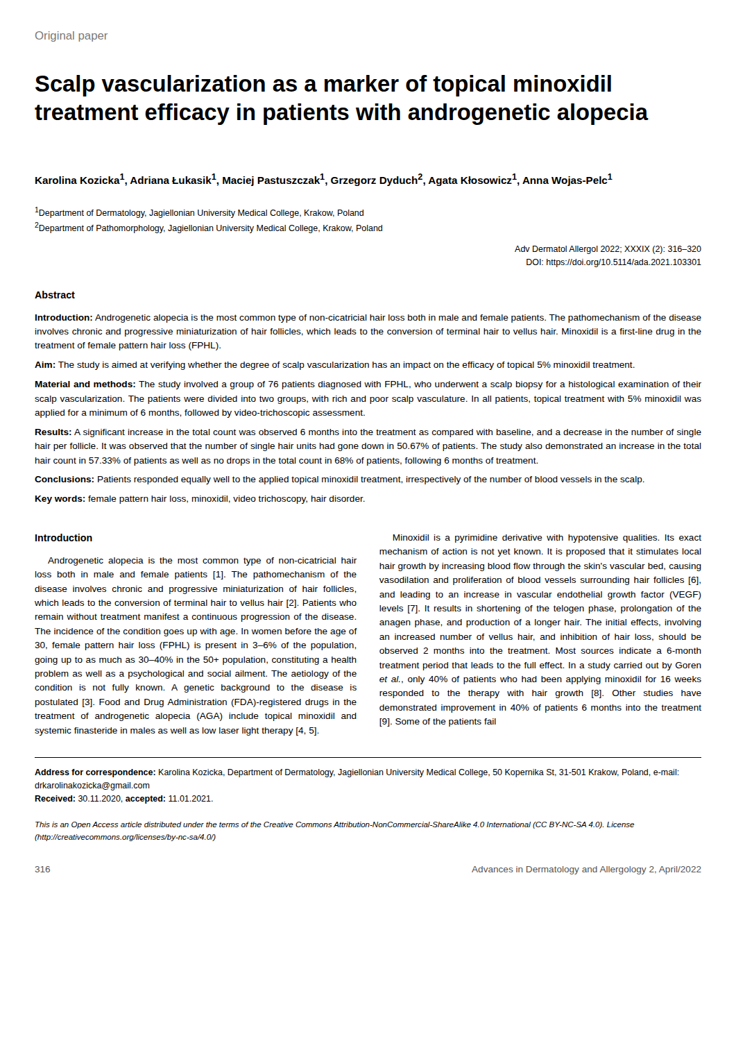Original paper
Scalp vascularization as a marker of topical minoxidil treatment efficacy in patients with androgenetic alopecia
Karolina Kozicka1, Adriana Łukasik1, Maciej Pastuszczak1, Grzegorz Dyduch2, Agata Kłosowicz1, Anna Wojas-Pelc1
1Department of Dermatology, Jagiellonian University Medical College, Krakow, Poland
2Department of Pathomorphology, Jagiellonian University Medical College, Krakow, Poland
Adv Dermatol Allergol 2022; XXXIX (2): 316–320
DOI: https://doi.org/10.5114/ada.2021.103301
Abstract
Introduction: Androgenetic alopecia is the most common type of non-cicatricial hair loss both in male and female patients. The pathomechanism of the disease involves chronic and progressive miniaturization of hair follicles, which leads to the conversion of terminal hair to vellus hair. Minoxidil is a first-line drug in the treatment of female pattern hair loss (FPHL).
Aim: The study is aimed at verifying whether the degree of scalp vascularization has an impact on the efficacy of topical 5% minoxidil treatment.
Material and methods: The study involved a group of 76 patients diagnosed with FPHL, who underwent a scalp biopsy for a histological examination of their scalp vascularization. The patients were divided into two groups, with rich and poor scalp vasculature. In all patients, topical treatment with 5% minoxidil was applied for a minimum of 6 months, followed by video-trichoscopic assessment.
Results: A significant increase in the total count was observed 6 months into the treatment as compared with baseline, and a decrease in the number of single hair per follicle. It was observed that the number of single hair units had gone down in 50.67% of patients. The study also demonstrated an increase in the total hair count in 57.33% of patients as well as no drops in the total count in 68% of patients, following 6 months of treatment.
Conclusions: Patients responded equally well to the applied topical minoxidil treatment, irrespectively of the number of blood vessels in the scalp.
Key words: female pattern hair loss, minoxidil, video trichoscopy, hair disorder.
Introduction
Androgenetic alopecia is the most common type of non-cicatricial hair loss both in male and female patients [1]. The pathomechanism of the disease involves chronic and progressive miniaturization of hair follicles, which leads to the conversion of terminal hair to vellus hair [2]. Patients who remain without treatment manifest a continuous progression of the disease. The incidence of the condition goes up with age. In women before the age of 30, female pattern hair loss (FPHL) is present in 3–6% of the population, going up to as much as 30–40% in the 50+ population, constituting a health problem as well as a psychological and social ailment. The aetiology of the condition is not fully known. A genetic background to the disease is postulated [3]. Food and Drug Administration (FDA)-registered drugs in the treatment of androgenetic alopecia (AGA) include topical minoxidil and systemic finasteride in males as well as low laser light therapy [4, 5].
Minoxidil is a pyrimidine derivative with hypotensive qualities. Its exact mechanism of action is not yet known. It is proposed that it stimulates local hair growth by increasing blood flow through the skin's vascular bed, causing vasodilation and proliferation of blood vessels surrounding hair follicles [6], and leading to an increase in vascular endothelial growth factor (VEGF) levels [7]. It results in shortening of the telogen phase, prolongation of the anagen phase, and production of a longer hair. The initial effects, involving an increased number of vellus hair, and inhibition of hair loss, should be observed 2 months into the treatment. Most sources indicate a 6-month treatment period that leads to the full effect. In a study carried out by Goren et al., only 40% of patients who had been applying minoxidil for 16 weeks responded to the therapy with hair growth [8]. Other studies have demonstrated improvement in 40% of patients 6 months into the treatment [9]. Some of the patients fail
Address for correspondence: Karolina Kozicka, Department of Dermatology, Jagiellonian University Medical College, 50 Kopernika St, 31-501 Krakow, Poland, e-mail: drkarolinakozicka@gmail.com
Received: 30.11.2020, accepted: 11.01.2021.
This is an Open Access article distributed under the terms of the Creative Commons Attribution-NonCommercial-ShareAlike 4.0 International (CC BY-NC-SA 4.0). License (http://creativecommons.org/licenses/by-nc-sa/4.0/)
316 Advances in Dermatology and Allergology 2, April/2022